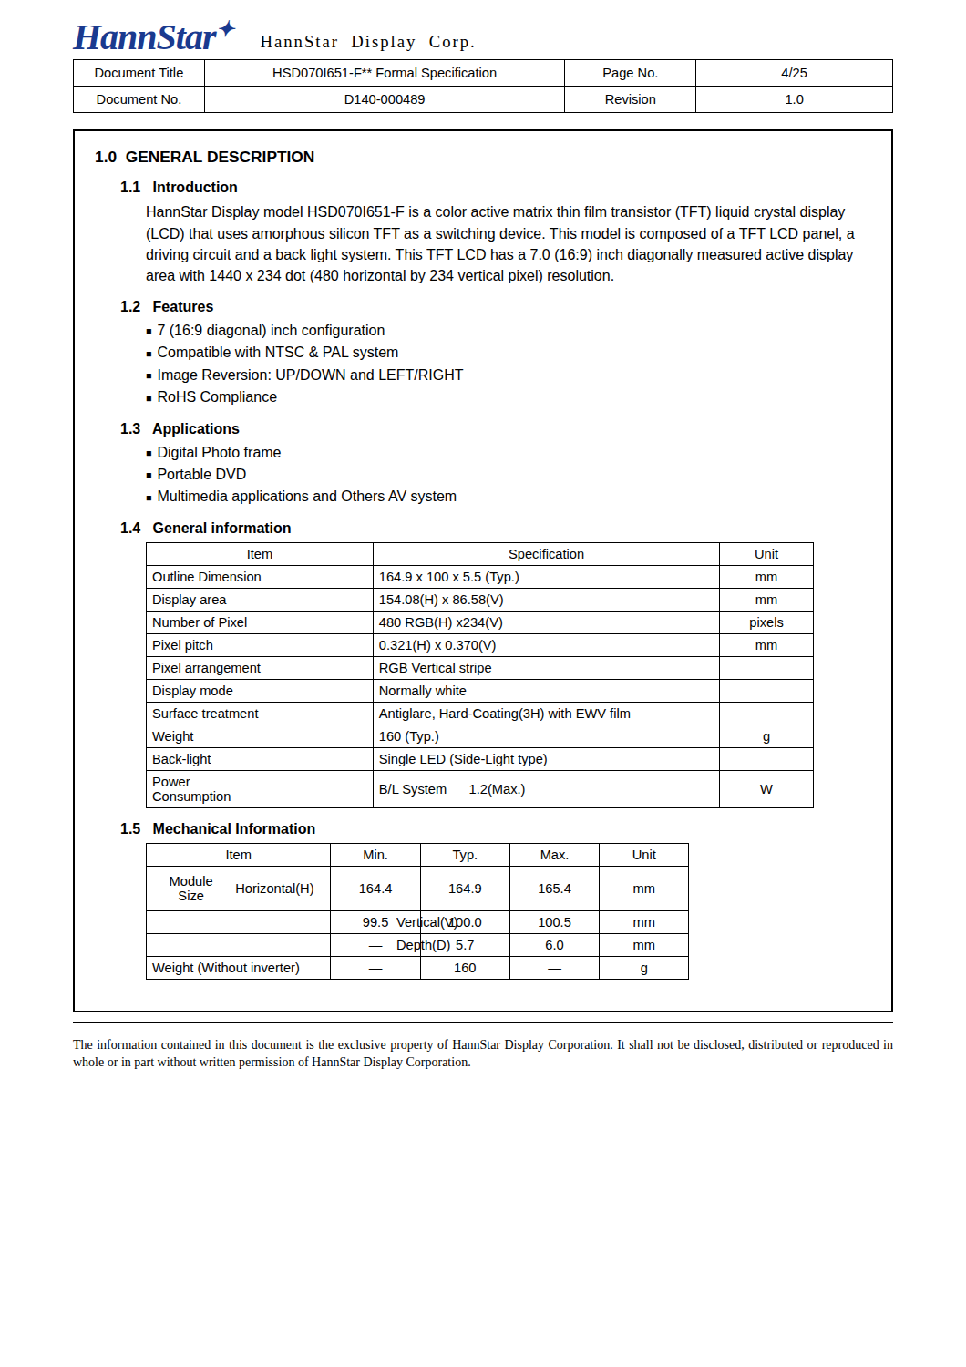HannStar✦
HannStar Display Corp.
| Document Title | HSD070I651-F** Formal Specification | Page No. | 4/25 |
| Document No. | D140-000489 | Revision | 1.0 |
1.0 GENERAL DESCRIPTION
1.1 Introduction
HannStar Display model HSD070I651-F is a color active matrix thin film transistor (TFT) liquid crystal display (LCD) that uses amorphous silicon TFT as a switching device. This model is composed of a TFT LCD panel, a driving circuit and a back light system. This TFT LCD has a 7.0 (16:9) inch diagonally measured active display area with 1440 x 234 dot (480 horizontal by 234 vertical pixel) resolution.
1.2 Features
7 (16:9 diagonal) inch configuration
Compatible with NTSC & PAL system
Image Reversion: UP/DOWN and LEFT/RIGHT
RoHS Compliance
1.3 Applications
Digital Photo frame
Portable DVD
Multimedia applications and Others AV system
1.4 General information
| Item | Specification | Unit |
| --- | --- | --- |
| Outline Dimension | 164.9 x 100 x 5.5 (Typ.) | mm |
| Display area | 154.08(H) x 86.58(V) | mm |
| Number of Pixel | 480 RGB(H) x234(V) | pixels |
| Pixel pitch | 0.321(H) x 0.370(V) | mm |
| Pixel arrangement | RGB Vertical stripe | |
| Display mode | Normally white | |
| Surface treatment | Antiglare, Hard-Coating(3H) with EWV film | |
| Weight | 160 (Typ.) | g |
| Back-light | Single LED (Side-Light type) | |
| Power Consumption | B/L System 1.2(Max.) | W |
1.5 Mechanical Information
| Item | Min. | Typ. | Max. | Unit |
| --- | --- | --- | --- | --- |
| / Module Size / Horizontal(H) / | 164.4 | 164.9 | 165.4 | mm |
| Vertical(V) | 99.5 | 100.0 | 100.5 | mm |
| Depth(D) | — | 5.7 | 6.0 | mm |
| Weight (Without inverter) | — | 160 | — | g |
The information contained in this document is the exclusive property of HannStar Display Corporation. It shall not be disclosed, distributed or reproduced in whole or in part without written permission of HannStar Display Corporation.